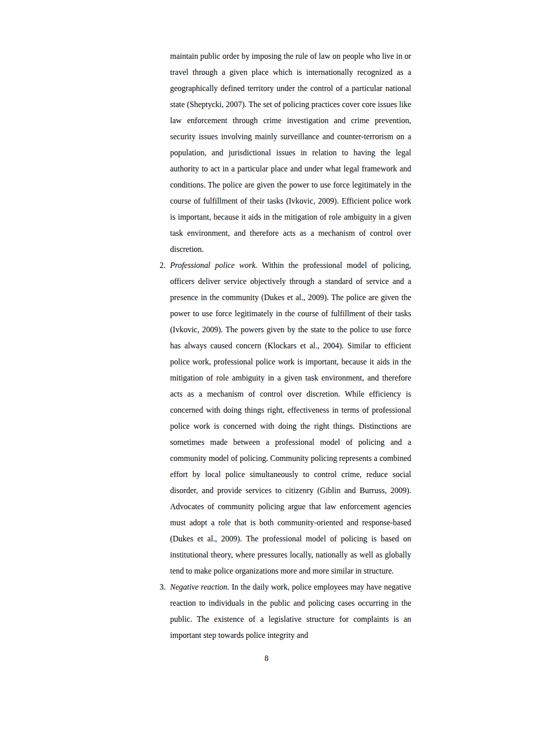maintain public order by imposing the rule of law on people who live in or travel through a given place which is internationally recognized as a geographically defined territory under the control of a particular national state (Sheptycki, 2007). The set of policing practices cover core issues like law enforcement through crime investigation and crime prevention, security issues involving mainly surveillance and counter-terrorism on a population, and jurisdictional issues in relation to having the legal authority to act in a particular place and under what legal framework and conditions. The police are given the power to use force legitimately in the course of fulfillment of their tasks (Ivkovic, 2009). Efficient police work is important, because it aids in the mitigation of role ambiguity in a given task environment, and therefore acts as a mechanism of control over discretion.
Professional police work. Within the professional model of policing, officers deliver service objectively through a standard of service and a presence in the community (Dukes et al., 2009). The police are given the power to use force legitimately in the course of fulfillment of their tasks (Ivkovic, 2009). The powers given by the state to the police to use force has always caused concern (Klockars et al., 2004). Similar to efficient police work, professional police work is important, because it aids in the mitigation of role ambiguity in a given task environment, and therefore acts as a mechanism of control over discretion. While efficiency is concerned with doing things right, effectiveness in terms of professional police work is concerned with doing the right things. Distinctions are sometimes made between a professional model of policing and a community model of policing. Community policing represents a combined effort by local police simultaneously to control crime, reduce social disorder, and provide services to citizenry (Giblin and Burruss, 2009). Advocates of community policing argue that law enforcement agencies must adopt a role that is both community-oriented and response-based (Dukes et al., 2009). The professional model of policing is based on institutional theory, where pressures locally, nationally as well as globally tend to make police organizations more and more similar in structure.
Negative reaction. In the daily work, police employees may have negative reaction to individuals in the public and policing cases occurring in the public. The existence of a legislative structure for complaints is an important step towards police integrity and
8